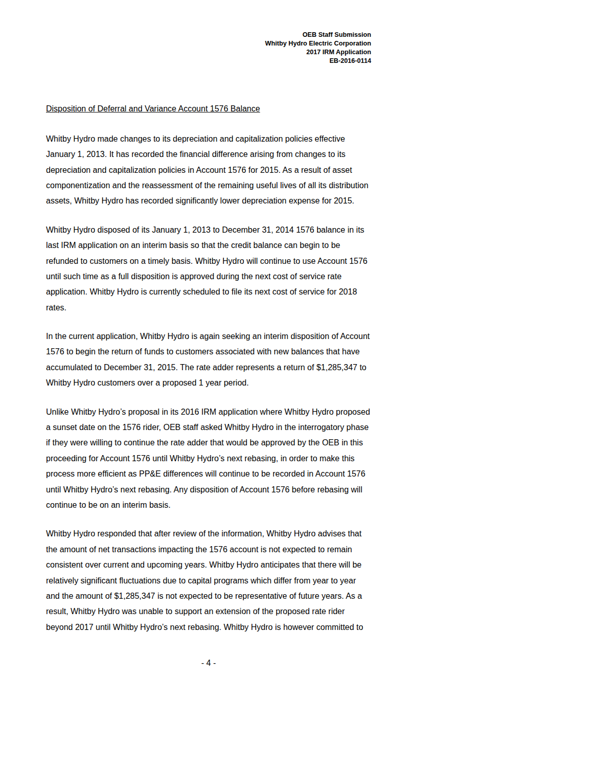OEB Staff Submission
Whitby Hydro Electric Corporation
2017 IRM Application
EB-2016-0114
Disposition of Deferral and Variance Account 1576 Balance
Whitby Hydro made changes to its depreciation and capitalization policies effective January 1, 2013. It has recorded the financial difference arising from changes to its depreciation and capitalization policies in Account 1576 for 2015. As a result of asset componentization and the reassessment of the remaining useful lives of all its distribution assets, Whitby Hydro has recorded significantly lower depreciation expense for 2015.
Whitby Hydro disposed of its January 1, 2013 to December 31, 2014 1576 balance in its last IRM application on an interim basis so that the credit balance can begin to be refunded to customers on a timely basis. Whitby Hydro will continue to use Account 1576 until such time as a full disposition is approved during the next cost of service rate application. Whitby Hydro is currently scheduled to file its next cost of service for 2018 rates.
In the current application, Whitby Hydro is again seeking an interim disposition of Account 1576 to begin the return of funds to customers associated with new balances that have accumulated to December 31, 2015. The rate adder represents a return of $1,285,347 to Whitby Hydro customers over a proposed 1 year period.
Unlike Whitby Hydro’s proposal in its 2016 IRM application where Whitby Hydro proposed a sunset date on the 1576 rider, OEB staff asked Whitby Hydro in the interrogatory phase if they were willing to continue the rate adder that would be approved by the OEB in this proceeding for Account 1576 until Whitby Hydro’s next rebasing, in order to make this process more efficient as PP&E differences will continue to be recorded in Account 1576 until Whitby Hydro’s next rebasing. Any disposition of Account 1576 before rebasing will continue to be on an interim basis.
Whitby Hydro responded that after review of the information, Whitby Hydro advises that the amount of net transactions impacting the 1576 account is not expected to remain consistent over current and upcoming years. Whitby Hydro anticipates that there will be relatively significant fluctuations due to capital programs which differ from year to year and the amount of $1,285,347 is not expected to be representative of future years. As a result, Whitby Hydro was unable to support an extension of the proposed rate rider beyond 2017 until Whitby Hydro’s next rebasing. Whitby Hydro is however committed to
- 4 -